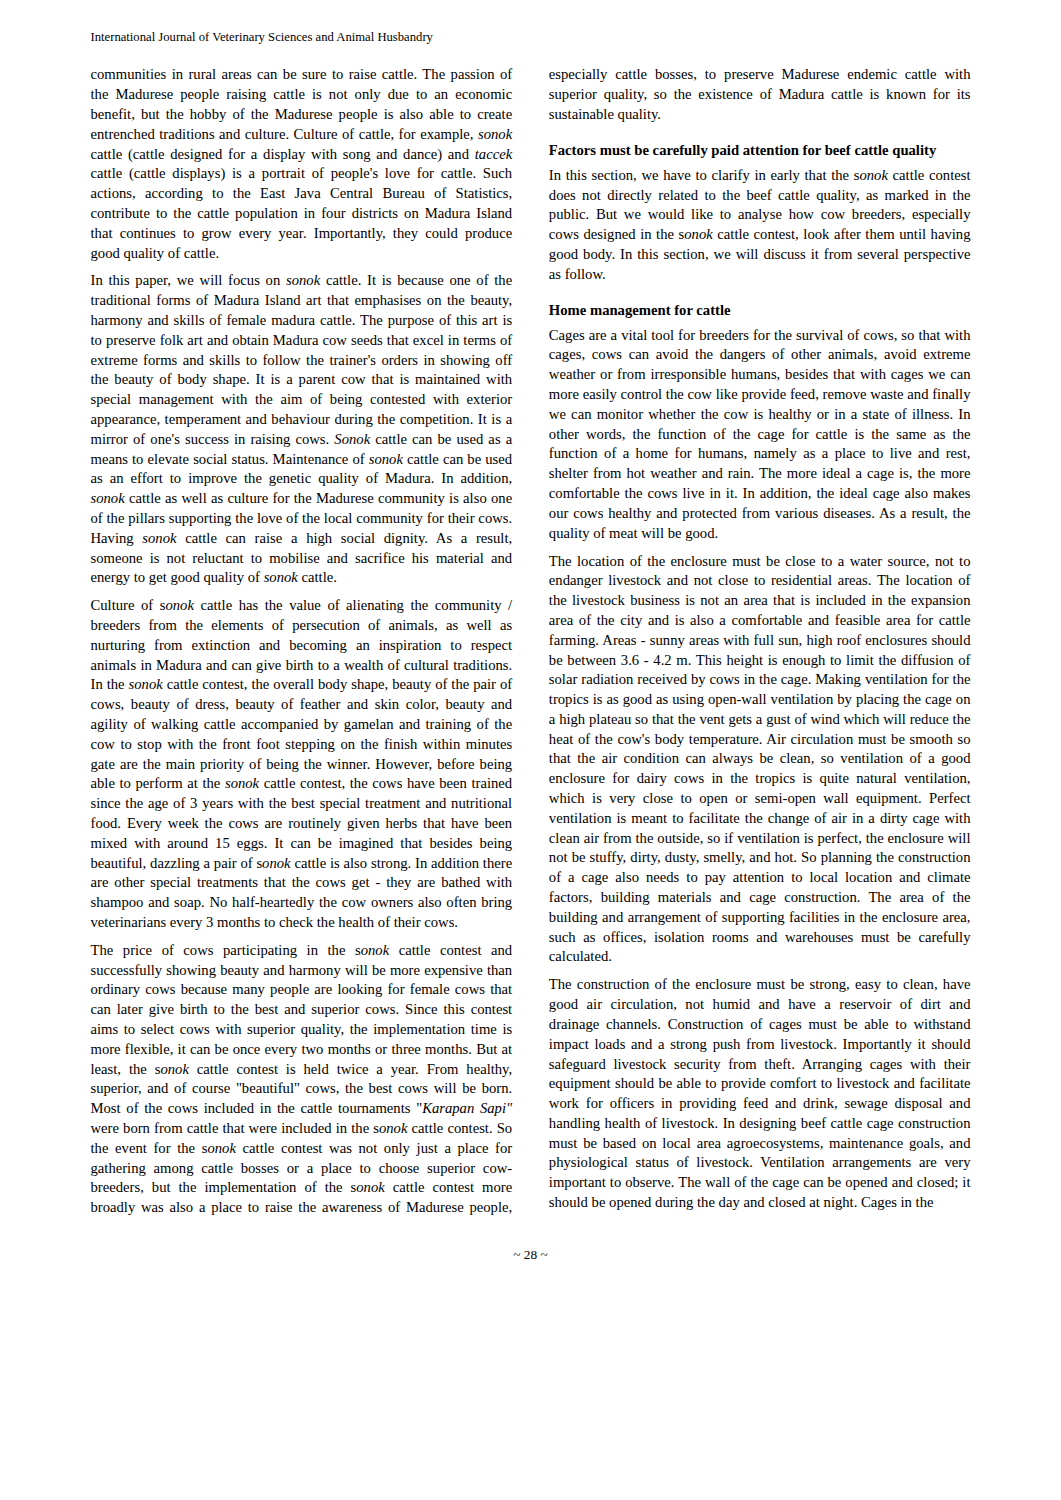International Journal of Veterinary Sciences and Animal Husbandry
communities in rural areas can be sure to raise cattle. The passion of the Madurese people raising cattle is not only due to an economic benefit, but the hobby of the Madurese people is also able to create entrenched traditions and culture. Culture of cattle, for example, sonok cattle (cattle designed for a display with song and dance) and taccek cattle (cattle displays) is a portrait of people's love for cattle. Such actions, according to the East Java Central Bureau of Statistics, contribute to the cattle population in four districts on Madura Island that continues to grow every year. Importantly, they could produce good quality of cattle.
In this paper, we will focus on sonok cattle. It is because one of the traditional forms of Madura Island art that emphasises on the beauty, harmony and skills of female madura cattle. The purpose of this art is to preserve folk art and obtain Madura cow seeds that excel in terms of extreme forms and skills to follow the trainer's orders in showing off the beauty of body shape. It is a parent cow that is maintained with special management with the aim of being contested with exterior appearance, temperament and behaviour during the competition. It is a mirror of one's success in raising cows. Sonok cattle can be used as a means to elevate social status. Maintenance of sonok cattle can be used as an effort to improve the genetic quality of Madura. In addition, sonok cattle as well as culture for the Madurese community is also one of the pillars supporting the love of the local community for their cows. Having sonok cattle can raise a high social dignity. As a result, someone is not reluctant to mobilise and sacrifice his material and energy to get good quality of sonok cattle.
Culture of sonok cattle has the value of alienating the community / breeders from the elements of persecution of animals, as well as nurturing from extinction and becoming an inspiration to respect animals in Madura and can give birth to a wealth of cultural traditions. In the sonok cattle contest, the overall body shape, beauty of the pair of cows, beauty of dress, beauty of feather and skin color, beauty and agility of walking cattle accompanied by gamelan and training of the cow to stop with the front foot stepping on the finish within minutes gate are the main priority of being the winner. However, before being able to perform at the sonok cattle contest, the cows have been trained since the age of 3 years with the best special treatment and nutritional food. Every week the cows are routinely given herbs that have been mixed with around 15 eggs. It can be imagined that besides being beautiful, dazzling a pair of sonok cattle is also strong. In addition there are other special treatments that the cows get - they are bathed with shampoo and soap. No half-heartedly the cow owners also often bring veterinarians every 3 months to check the health of their cows.
The price of cows participating in the sonok cattle contest and successfully showing beauty and harmony will be more expensive than ordinary cows because many people are looking for female cows that can later give birth to the best and superior cows. Since this contest aims to select cows with superior quality, the implementation time is more flexible, it can be once every two months or three months. But at least, the sonok cattle contest is held twice a year. From healthy, superior, and of course "beautiful" cows, the best cows will be born. Most of the cows included in the cattle tournaments "Karapan Sapi" were born from cattle that were included in the sonok cattle contest. So the event for the sonok cattle contest was not only just a place for gathering among cattle bosses or a place to choose superior cow-breeders, but the implementation of the sonok cattle contest more broadly was also a place to raise the awareness of Madurese people, especially cattle bosses, to preserve Madurese endemic cattle with superior quality, so the existence of Madura cattle is known for its sustainable quality.
Factors must be carefully paid attention for beef cattle quality
In this section, we have to clarify in early that the sonok cattle contest does not directly related to the beef cattle quality, as marked in the public. But we would like to analyse how cow breeders, especially cows designed in the sonok cattle contest, look after them until having good body. In this section, we will discuss it from several perspective as follow.
Home management for cattle
Cages are a vital tool for breeders for the survival of cows, so that with cages, cows can avoid the dangers of other animals, avoid extreme weather or from irresponsible humans, besides that with cages we can more easily control the cow like provide feed, remove waste and finally we can monitor whether the cow is healthy or in a state of illness. In other words, the function of the cage for cattle is the same as the function of a home for humans, namely as a place to live and rest, shelter from hot weather and rain. The more ideal a cage is, the more comfortable the cows live in it. In addition, the ideal cage also makes our cows healthy and protected from various diseases. As a result, the quality of meat will be good.
The location of the enclosure must be close to a water source, not to endanger livestock and not close to residential areas. The location of the livestock business is not an area that is included in the expansion area of the city and is also a comfortable and feasible area for cattle farming. Areas - sunny areas with full sun, high roof enclosures should be between 3.6 - 4.2 m. This height is enough to limit the diffusion of solar radiation received by cows in the cage. Making ventilation for the tropics is as good as using open-wall ventilation by placing the cage on a high plateau so that the vent gets a gust of wind which will reduce the heat of the cow's body temperature. Air circulation must be smooth so that the air condition can always be clean, so ventilation of a good enclosure for dairy cows in the tropics is quite natural ventilation, which is very close to open or semi-open wall equipment. Perfect ventilation is meant to facilitate the change of air in a dirty cage with clean air from the outside, so if ventilation is perfect, the enclosure will not be stuffy, dirty, dusty, smelly, and hot. So planning the construction of a cage also needs to pay attention to local location and climate factors, building materials and cage construction. The area of the building and arrangement of supporting facilities in the enclosure area, such as offices, isolation rooms and warehouses must be carefully calculated.
The construction of the enclosure must be strong, easy to clean, have good air circulation, not humid and have a reservoir of dirt and drainage channels. Construction of cages must be able to withstand impact loads and a strong push from livestock. Importantly it should safeguard livestock security from theft. Arranging cages with their equipment should be able to provide comfort to livestock and facilitate work for officers in providing feed and drink, sewage disposal and handling health of livestock. In designing beef cattle cage construction must be based on local area agroecosystems, maintenance goals, and physiological status of livestock. Ventilation arrangements are very important to observe. The wall of the cage can be opened and closed; it should be opened during the day and closed at night. Cages in the
~ 28 ~